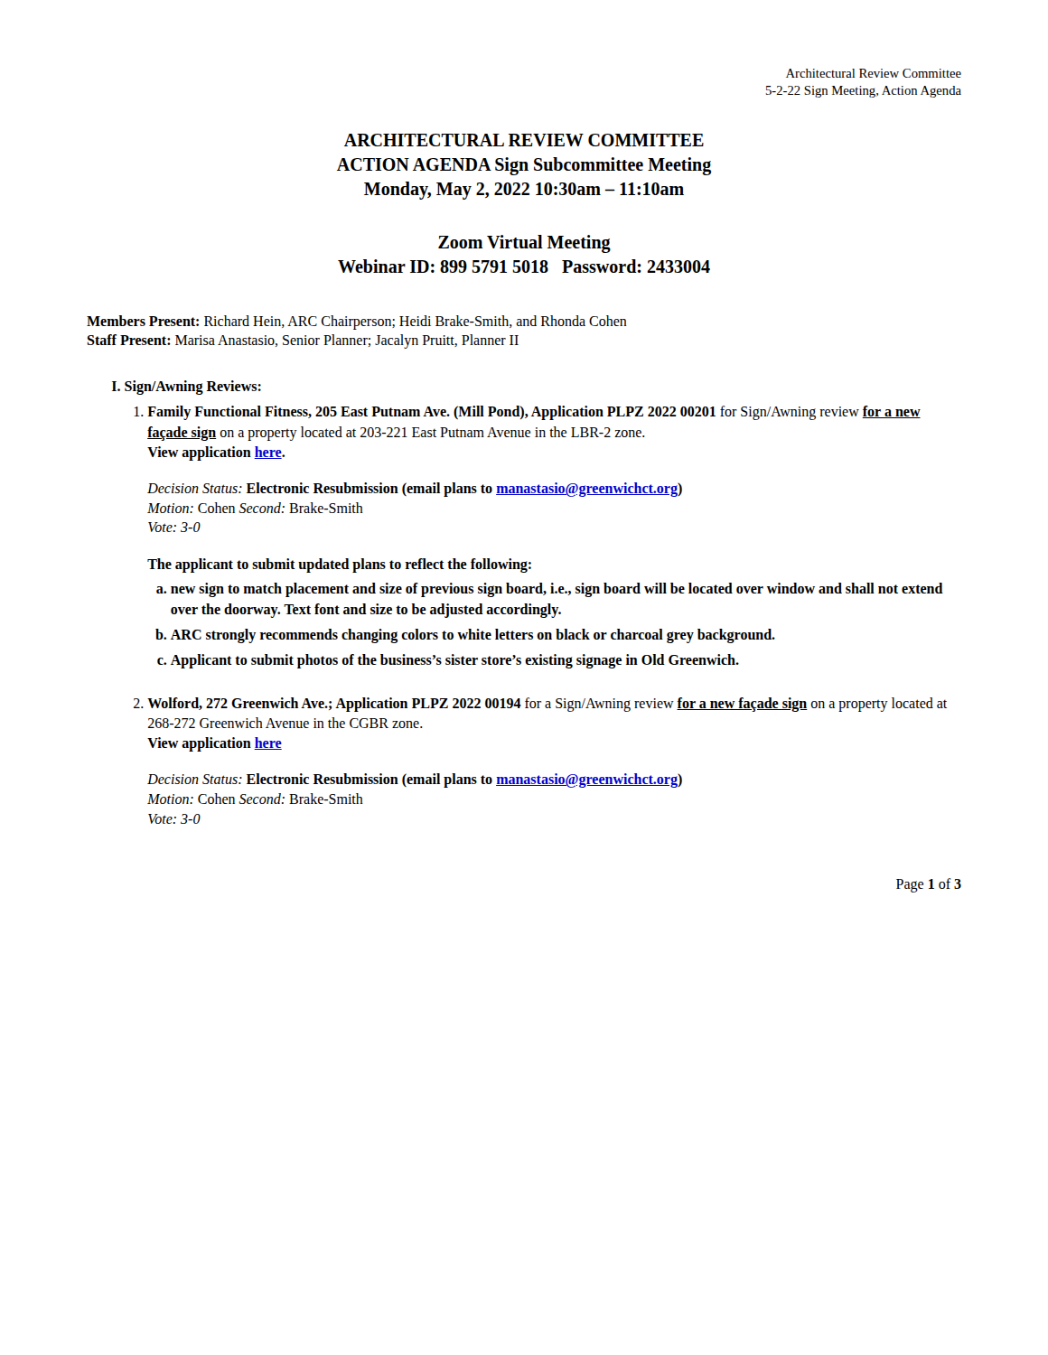Architectural Review Committee
5-2-22 Sign Meeting, Action Agenda
ARCHITECTURAL REVIEW COMMITTEE
ACTION AGENDA Sign Subcommittee Meeting
Monday, May 2, 2022 10:30am – 11:10am
Zoom Virtual Meeting
Webinar ID: 899 5791 5018 Password: 2433004
Members Present: Richard Hein, ARC Chairperson; Heidi Brake-Smith, and Rhonda Cohen
Staff Present: Marisa Anastasio, Senior Planner; Jacalyn Pruitt, Planner II
Sign/Awning Reviews:
Family Functional Fitness, 205 East Putnam Ave. (Mill Pond), Application PLPZ 2022 00201 for Sign/Awning review for a new façade sign on a property located at 203-221 East Putnam Avenue in the LBR-2 zone.
View application here.
Decision Status: Electronic Resubmission (email plans to manastasio@greenwichct.org)
Motion: Cohen Second: Brake-Smith
Vote: 3-0
The applicant to submit updated plans to reflect the following:
new sign to match placement and size of previous sign board, i.e., sign board will be located over window and shall not extend over the doorway. Text font and size to be adjusted accordingly.
ARC strongly recommends changing colors to white letters on black or charcoal grey background.
Applicant to submit photos of the business’s sister store’s existing signage in Old Greenwich.
Wolford, 272 Greenwich Ave.; Application PLPZ 2022 00194 for a Sign/Awning review for a new façade sign on a property located at 268-272 Greenwich Avenue in the CGBR zone.
View application here
Decision Status: Electronic Resubmission (email plans to manastasio@greenwichct.org)
Motion: Cohen Second: Brake-Smith
Vote: 3-0
Page 1 of 3